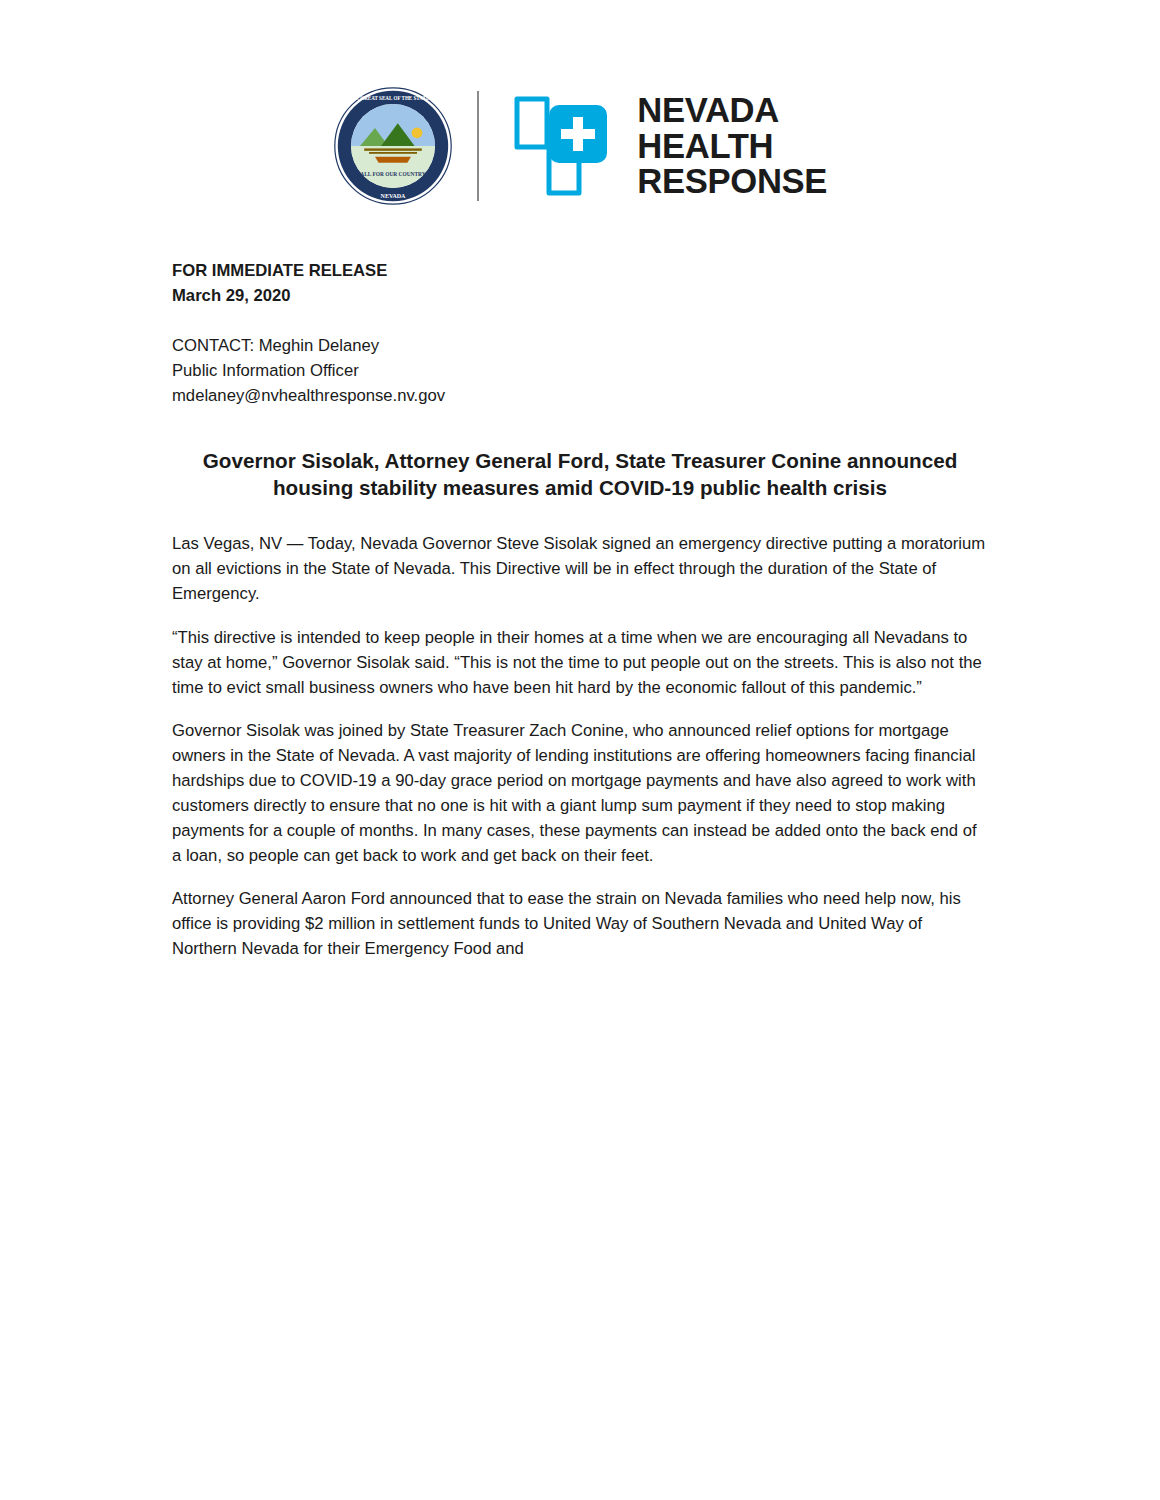ALL FOR OUR COUNTRY THE GREAT SEAL OF THE STATE OF NEVADA
Nevada
Health
Response
FOR IMMEDIATE RELEASE
March 29, 2020
CONTACT: Meghin Delaney
Public Information Officer
mdelaney@nvhealthresponse.nv.gov
Governor Sisolak, Attorney General Ford, State Treasurer Conine announced housing stability measures amid COVID-19 public health crisis
Las Vegas, NV — Today, Nevada Governor Steve Sisolak signed an emergency directive putting a moratorium on all evictions in the State of Nevada. This Directive will be in effect through the duration of the State of Emergency.
“This directive is intended to keep people in their homes at a time when we are encouraging all Nevadans to stay at home,” Governor Sisolak said. “This is not the time to put people out on the streets. This is also not the time to evict small business owners who have been hit hard by the economic fallout of this pandemic.”
Governor Sisolak was joined by State Treasurer Zach Conine, who announced relief options for mortgage owners in the State of Nevada. A vast majority of lending institutions are offering homeowners facing financial hardships due to COVID-19 a 90-day grace period on mortgage payments and have also agreed to work with customers directly to ensure that no one is hit with a giant lump sum payment if they need to stop making payments for a couple of months. In many cases, these payments can instead be added onto the back end of a loan, so people can get back to work and get back on their feet.
Attorney General Aaron Ford announced that to ease the strain on Nevada families who need help now, his office is providing $2 million in settlement funds to United Way of Southern Nevada and United Way of Northern Nevada for their Emergency Food and